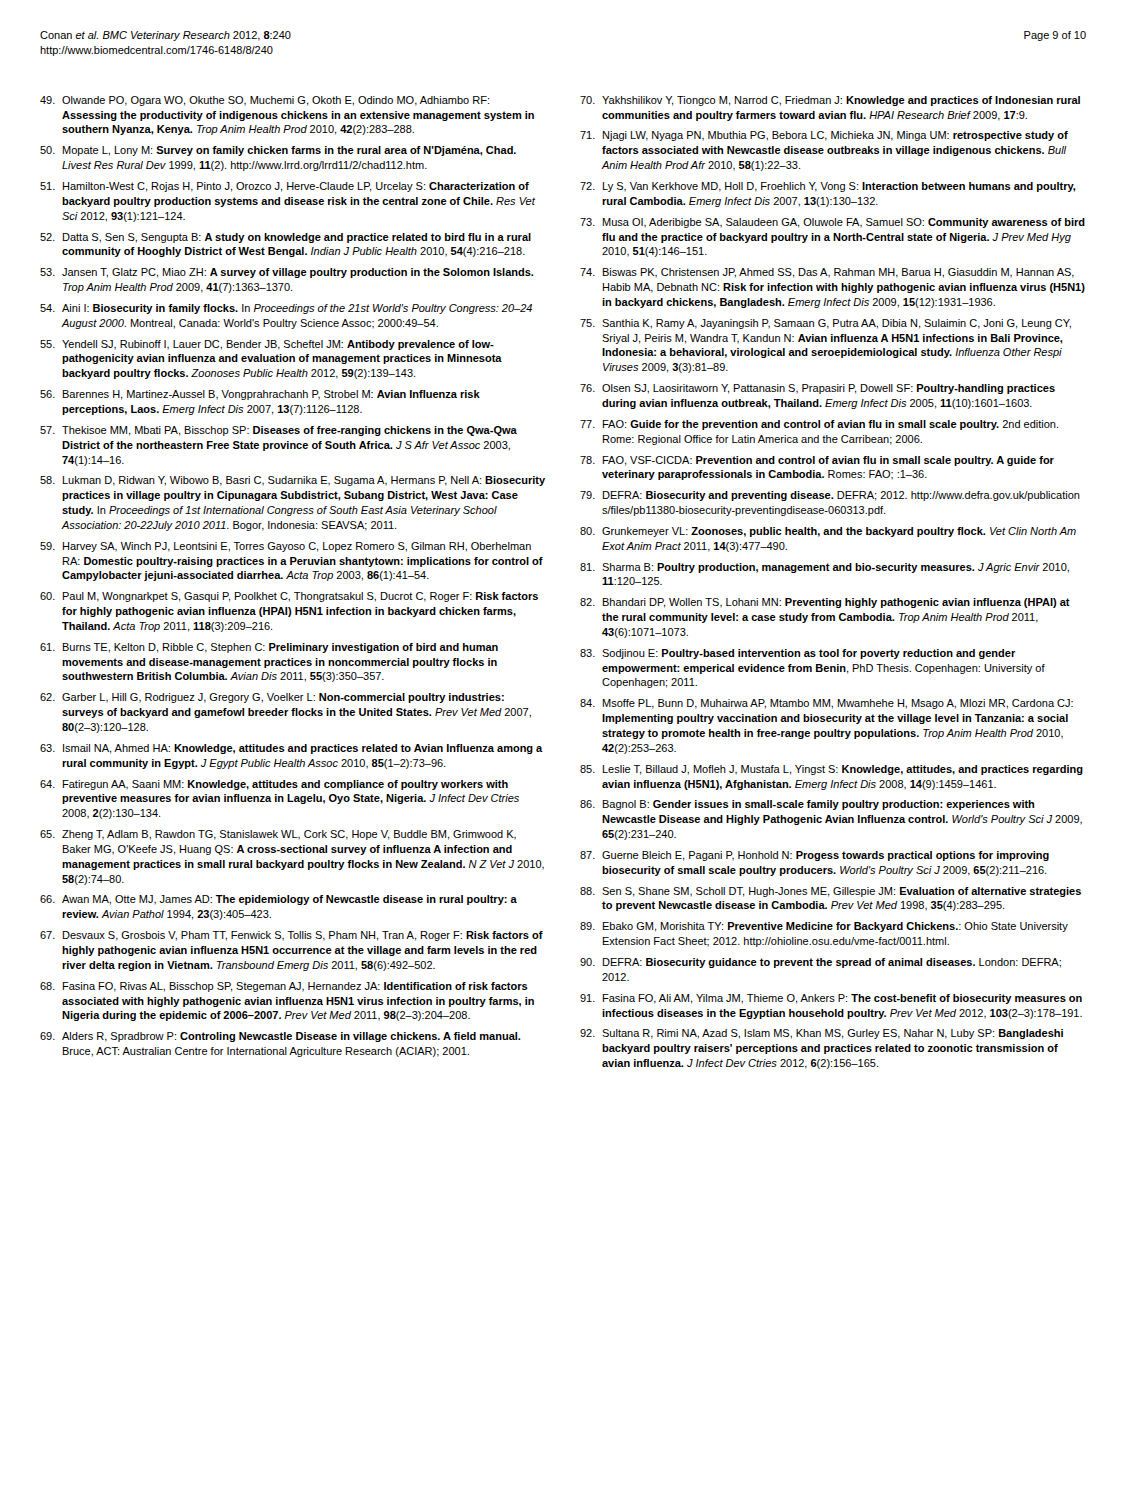Conan et al. BMC Veterinary Research 2012, 8:240
http://www.biomedcentral.com/1746-6148/8/240
Page 9 of 10
Olwande PO, Ogara WO, Okuthe SO, Muchemi G, Okoth E, Odindo MO, Adhiambo RF: Assessing the productivity of indigenous chickens in an extensive management system in southern Nyanza, Kenya. Trop Anim Health Prod 2010, 42(2):283–288.
Mopate L, Lony M: Survey on family chicken farms in the rural area of N'Djaména, Chad. Livest Res Rural Dev 1999, 11(2). http://www.lrrd.org/lrrd11/2/chad112.htm.
Hamilton-West C, Rojas H, Pinto J, Orozco J, Herve-Claude LP, Urcelay S: Characterization of backyard poultry production systems and disease risk in the central zone of Chile. Res Vet Sci 2012, 93(1):121–124.
Datta S, Sen S, Sengupta B: A study on knowledge and practice related to bird flu in a rural community of Hooghly District of West Bengal. Indian J Public Health 2010, 54(4):216–218.
Jansen T, Glatz PC, Miao ZH: A survey of village poultry production in the Solomon Islands. Trop Anim Health Prod 2009, 41(7):1363–1370.
Aini I: Biosecurity in family flocks. In Proceedings of the 21st World's Poultry Congress: 20–24 August 2000. Montreal, Canada: World's Poultry Science Assoc; 2000:49–54.
Yendell SJ, Rubinoff I, Lauer DC, Bender JB, Scheftel JM: Antibody prevalence of low-pathogenicity avian influenza and evaluation of management practices in Minnesota backyard poultry flocks. Zoonoses Public Health 2012, 59(2):139–143.
Barennes H, Martinez-Aussel B, Vongprahrachanh P, Strobel M: Avian Influenza risk perceptions, Laos. Emerg Infect Dis 2007, 13(7):1126–1128.
Thekisoe MM, Mbati PA, Bisschop SP: Diseases of free-ranging chickens in the Qwa-Qwa District of the northeastern Free State province of South Africa. J S Afr Vet Assoc 2003, 74(1):14–16.
Lukman D, Ridwan Y, Wibowo B, Basri C, Sudarnika E, Sugama A, Hermans P, Nell A: Biosecurity practices in village poultry in Cipunagara Subdistrict, Subang District, West Java: Case study. In Proceedings of 1st International Congress of South East Asia Veterinary School Association: 20-22July 2010 2011. Bogor, Indonesia: SEAVSA; 2011.
Harvey SA, Winch PJ, Leontsini E, Torres Gayoso C, Lopez Romero S, Gilman RH, Oberhelman RA: Domestic poultry-raising practices in a Peruvian shantytown: implications for control of Campylobacter jejuni-associated diarrhea. Acta Trop 2003, 86(1):41–54.
Paul M, Wongnarkpet S, Gasqui P, Poolkhet C, Thongratsakul S, Ducrot C, Roger F: Risk factors for highly pathogenic avian influenza (HPAI) H5N1 infection in backyard chicken farms, Thailand. Acta Trop 2011, 118(3):209–216.
Burns TE, Kelton D, Ribble C, Stephen C: Preliminary investigation of bird and human movements and disease-management practices in noncommercial poultry flocks in southwestern British Columbia. Avian Dis 2011, 55(3):350–357.
Garber L, Hill G, Rodriguez J, Gregory G, Voelker L: Non-commercial poultry industries: surveys of backyard and gamefowl breeder flocks in the United States. Prev Vet Med 2007, 80(2–3):120–128.
Ismail NA, Ahmed HA: Knowledge, attitudes and practices related to Avian Influenza among a rural community in Egypt. J Egypt Public Health Assoc 2010, 85(1–2):73–96.
Fatiregun AA, Saani MM: Knowledge, attitudes and compliance of poultry workers with preventive measures for avian influenza in Lagelu, Oyo State, Nigeria. J Infect Dev Ctries 2008, 2(2):130–134.
Zheng T, Adlam B, Rawdon TG, Stanislawek WL, Cork SC, Hope V, Buddle BM, Grimwood K, Baker MG, O'Keefe JS, Huang QS: A cross-sectional survey of influenza A infection and management practices in small rural backyard poultry flocks in New Zealand. N Z Vet J 2010, 58(2):74–80.
Awan MA, Otte MJ, James AD: The epidemiology of Newcastle disease in rural poultry: a review. Avian Pathol 1994, 23(3):405–423.
Desvaux S, Grosbois V, Pham TT, Fenwick S, Tollis S, Pham NH, Tran A, Roger F: Risk factors of highly pathogenic avian influenza H5N1 occurrence at the village and farm levels in the red river delta region in Vietnam. Transbound Emerg Dis 2011, 58(6):492–502.
Fasina FO, Rivas AL, Bisschop SP, Stegeman AJ, Hernandez JA: Identification of risk factors associated with highly pathogenic avian influenza H5N1 virus infection in poultry farms, in Nigeria during the epidemic of 2006–2007. Prev Vet Med 2011, 98(2–3):204–208.
Alders R, Spradbrow P: Controling Newcastle Disease in village chickens. A field manual. Bruce, ACT: Australian Centre for International Agriculture Research (ACIAR); 2001.
Yakhshilikov Y, Tiongco M, Narrod C, Friedman J: Knowledge and practices of Indonesian rural communities and poultry farmers toward avian flu. HPAI Research Brief 2009, 17:9.
Njagi LW, Nyaga PN, Mbuthia PG, Bebora LC, Michieka JN, Minga UM: retrospective study of factors associated with Newcastle disease outbreaks in village indigenous chickens. Bull Anim Health Prod Afr 2010, 58(1):22–33.
Ly S, Van Kerkhove MD, Holl D, Froehlich Y, Vong S: Interaction between humans and poultry, rural Cambodia. Emerg Infect Dis 2007, 13(1):130–132.
Musa OI, Aderibigbe SA, Salaudeen GA, Oluwole FA, Samuel SO: Community awareness of bird flu and the practice of backyard poultry in a North-Central state of Nigeria. J Prev Med Hyg 2010, 51(4):146–151.
Biswas PK, Christensen JP, Ahmed SS, Das A, Rahman MH, Barua H, Giasuddin M, Hannan AS, Habib MA, Debnath NC: Risk for infection with highly pathogenic avian influenza virus (H5N1) in backyard chickens, Bangladesh. Emerg Infect Dis 2009, 15(12):1931–1936.
Santhia K, Ramy A, Jayaningsih P, Samaan G, Putra AA, Dibia N, Sulaimin C, Joni G, Leung CY, Sriyal J, Peiris M, Wandra T, Kandun N: Avian influenza A H5N1 infections in Bali Province, Indonesia: a behavioral, virological and seroepidemiological study. Influenza Other Respi Viruses 2009, 3(3):81–89.
Olsen SJ, Laosiritaworn Y, Pattanasin S, Prapasiri P, Dowell SF: Poultry-handling practices during avian influenza outbreak, Thailand. Emerg Infect Dis 2005, 11(10):1601–1603.
FAO: Guide for the prevention and control of avian flu in small scale poultry. 2nd edition. Rome: Regional Office for Latin America and the Carribean; 2006.
FAO, VSF-CICDA: Prevention and control of avian flu in small scale poultry. A guide for veterinary paraprofessionals in Cambodia. Romes: FAO; :1–36.
DEFRA: Biosecurity and preventing disease. DEFRA; 2012. http://www.defra.gov.uk/publications/files/pb11380-biosecurity-preventingdisease-060313.pdf.
Grunkemeyer VL: Zoonoses, public health, and the backyard poultry flock. Vet Clin North Am Exot Anim Pract 2011, 14(3):477–490.
Sharma B: Poultry production, management and bio-security measures. J Agric Envir 2010, 11:120–125.
Bhandari DP, Wollen TS, Lohani MN: Preventing highly pathogenic avian influenza (HPAI) at the rural community level: a case study from Cambodia. Trop Anim Health Prod 2011, 43(6):1071–1073.
Sodjinou E: Poultry-based intervention as tool for poverty reduction and gender empowerment: emperical evidence from Benin, PhD Thesis. Copenhagen: University of Copenhagen; 2011.
Msoffe PL, Bunn D, Muhairwa AP, Mtambo MM, Mwamhehe H, Msago A, Mlozi MR, Cardona CJ: Implementing poultry vaccination and biosecurity at the village level in Tanzania: a social strategy to promote health in free-range poultry populations. Trop Anim Health Prod 2010, 42(2):253–263.
Leslie T, Billaud J, Mofleh J, Mustafa L, Yingst S: Knowledge, attitudes, and practices regarding avian influenza (H5N1), Afghanistan. Emerg Infect Dis 2008, 14(9):1459–1461.
Bagnol B: Gender issues in small-scale family poultry production: experiences with Newcastle Disease and Highly Pathogenic Avian Influenza control. World's Poultry Sci J 2009, 65(2):231–240.
Guerne Bleich E, Pagani P, Honhold N: Progess towards practical options for improving biosecurity of small scale poultry producers. World's Poultry Sci J 2009, 65(2):211–216.
Sen S, Shane SM, Scholl DT, Hugh-Jones ME, Gillespie JM: Evaluation of alternative strategies to prevent Newcastle disease in Cambodia. Prev Vet Med 1998, 35(4):283–295.
Ebako GM, Morishita TY: Preventive Medicine for Backyard Chickens.: Ohio State University Extension Fact Sheet; 2012. http://ohioline.osu.edu/vme-fact/0011.html.
DEFRA: Biosecurity guidance to prevent the spread of animal diseases. London: DEFRA; 2012.
Fasina FO, Ali AM, Yilma JM, Thieme O, Ankers P: The cost-benefit of biosecurity measures on infectious diseases in the Egyptian household poultry. Prev Vet Med 2012, 103(2–3):178–191.
Sultana R, Rimi NA, Azad S, Islam MS, Khan MS, Gurley ES, Nahar N, Luby SP: Bangladeshi backyard poultry raisers' perceptions and practices related to zoonotic transmission of avian influenza. J Infect Dev Ctries 2012, 6(2):156–165.